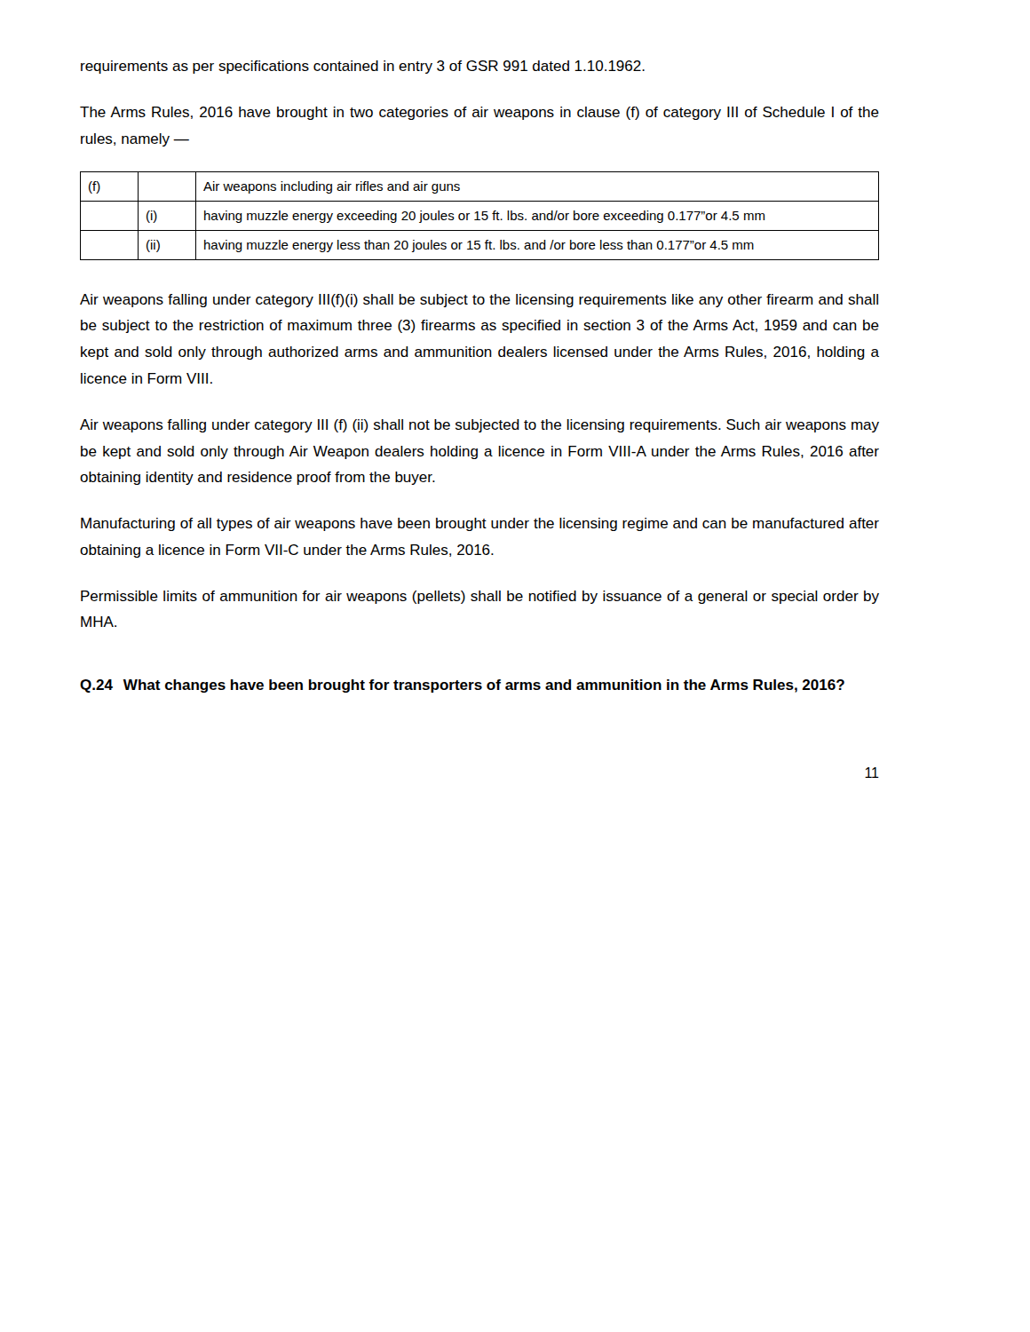requirements as per specifications contained in entry 3 of GSR 991 dated 1.10.1962.
The Arms Rules, 2016 have brought in two categories of air weapons in clause (f) of category III of Schedule I of the rules, namely —
| (f) | | Air weapons including air rifles and air guns |
| | (i) | having muzzle energy exceeding 20 joules or 15 ft. lbs. and/or bore exceeding 0.177”or 4.5 mm |
| | (ii) | having muzzle energy less than 20 joules or 15 ft. lbs. and /or bore less than 0.177”or 4.5 mm |
Air weapons falling under category III(f)(i) shall be subject to the licensing requirements like any other firearm and shall be subject to the restriction of maximum three (3) firearms as specified in section 3 of the Arms Act, 1959 and can be kept and sold only through authorized arms and ammunition dealers licensed under the Arms Rules, 2016, holding a licence in Form VIII.
Air weapons falling under category III (f) (ii) shall not be subjected to the licensing requirements. Such air weapons may be kept and sold only through Air Weapon dealers holding a licence in Form VIII-A under the Arms Rules, 2016 after obtaining identity and residence proof from the buyer.
Manufacturing of all types of air weapons have been brought under the licensing regime and can be manufactured after obtaining a licence in Form VII-C under the Arms Rules, 2016.
Permissible limits of ammunition for air weapons (pellets) shall be notified by issuance of a general or special order by MHA.
Q.24 What changes have been brought for transporters of arms and ammunition in the Arms Rules, 2016?
11